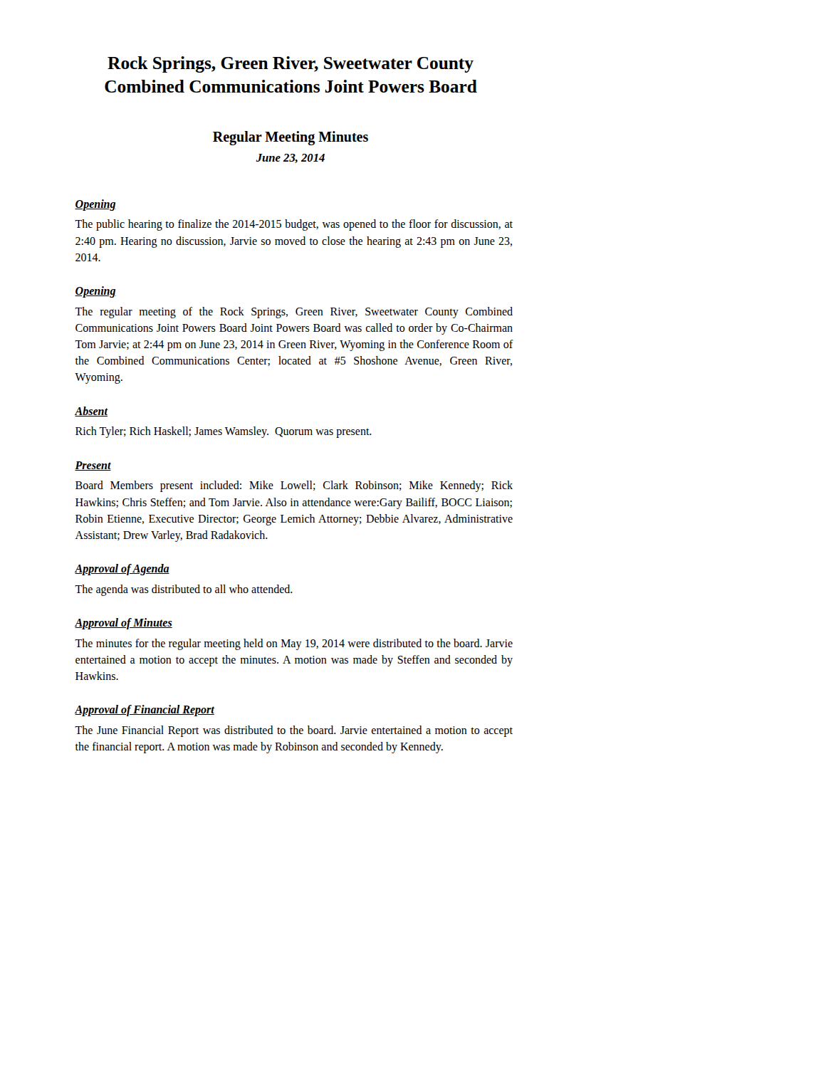Rock Springs, Green River, Sweetwater County
Combined Communications Joint Powers Board
Regular Meeting Minutes
June 23, 2014
Opening
The public hearing to finalize the 2014-2015 budget, was opened to the floor for discussion, at 2:40 pm. Hearing no discussion, Jarvie so moved to close the hearing at 2:43 pm on June 23, 2014.
Opening
The regular meeting of the Rock Springs, Green River, Sweetwater County Combined Communications Joint Powers Board Joint Powers Board was called to order by Co-Chairman Tom Jarvie; at 2:44 pm on June 23, 2014 in Green River, Wyoming in the Conference Room of the Combined Communications Center; located at #5 Shoshone Avenue, Green River, Wyoming.
Absent
Rich Tyler; Rich Haskell; James Wamsley. Quorum was present.
Present
Board Members present included: Mike Lowell; Clark Robinson; Mike Kennedy; Rick Hawkins; Chris Steffen; and Tom Jarvie. Also in attendance were:Gary Bailiff, BOCC Liaison; Robin Etienne, Executive Director; George Lemich Attorney; Debbie Alvarez, Administrative Assistant; Drew Varley, Brad Radakovich.
Approval of Agenda
The agenda was distributed to all who attended.
Approval of Minutes
The minutes for the regular meeting held on May 19, 2014 were distributed to the board. Jarvie entertained a motion to accept the minutes. A motion was made by Steffen and seconded by Hawkins.
Approval of Financial Report
The June Financial Report was distributed to the board. Jarvie entertained a motion to accept the financial report. A motion was made by Robinson and seconded by Kennedy.